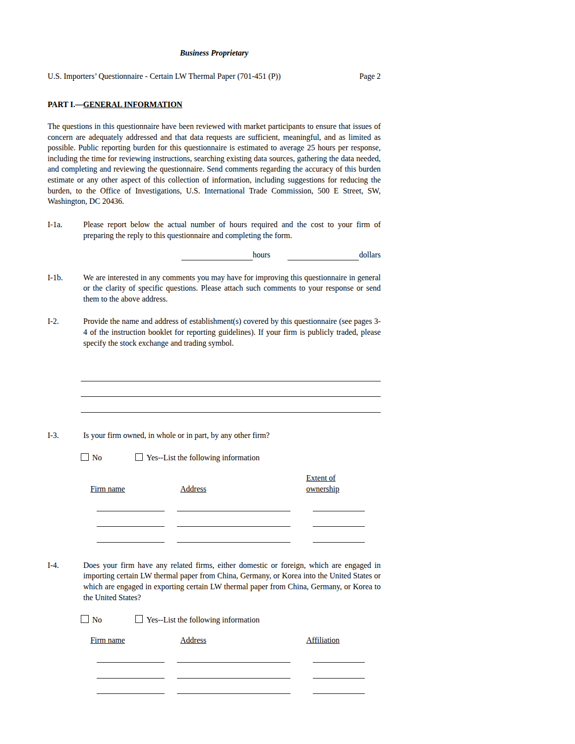Business Proprietary
U.S. Importers’ Questionnaire - Certain LW Thermal Paper (701-451 (P))
Page 2
PART I.—GENERAL INFORMATION
The questions in this questionnaire have been reviewed with market participants to ensure that issues of concern are adequately addressed and that data requests are sufficient, meaningful, and as limited as possible. Public reporting burden for this questionnaire is estimated to average 25 hours per response, including the time for reviewing instructions, searching existing data sources, gathering the data needed, and completing and reviewing the questionnaire. Send comments regarding the accuracy of this burden estimate or any other aspect of this collection of information, including suggestions for reducing the burden, to the Office of Investigations, U.S. International Trade Commission, 500 E Street, SW, Washington, DC 20436.
I-1a.
Please report below the actual number of hours required and the cost to your firm of preparing the reply to this questionnaire and completing the form.
hours dollars
I-1b.
We are interested in any comments you may have for improving this questionnaire in general or the clarity of specific questions. Please attach such comments to your response or send them to the above address.
I-2.
Provide the name and address of establishment(s) covered by this questionnaire (see pages 3-4 of the instruction booklet for reporting guidelines). If your firm is publicly traded, please specify the stock exchange and trading symbol.
I-3.
Is your firm owned, in whole or in part, by any other firm?
No
Yes--List the following information
| Firm name | Address | Extent of ownership |
| --- | --- | --- |
I-4.
Does your firm have any related firms, either domestic or foreign, which are engaged in importing certain LW thermal paper from China, Germany, or Korea into the United States or which are engaged in exporting certain LW thermal paper from China, Germany, or Korea to the United States?
No
Yes--List the following information
| Firm name | Address | Affiliation |
| --- | --- | --- |